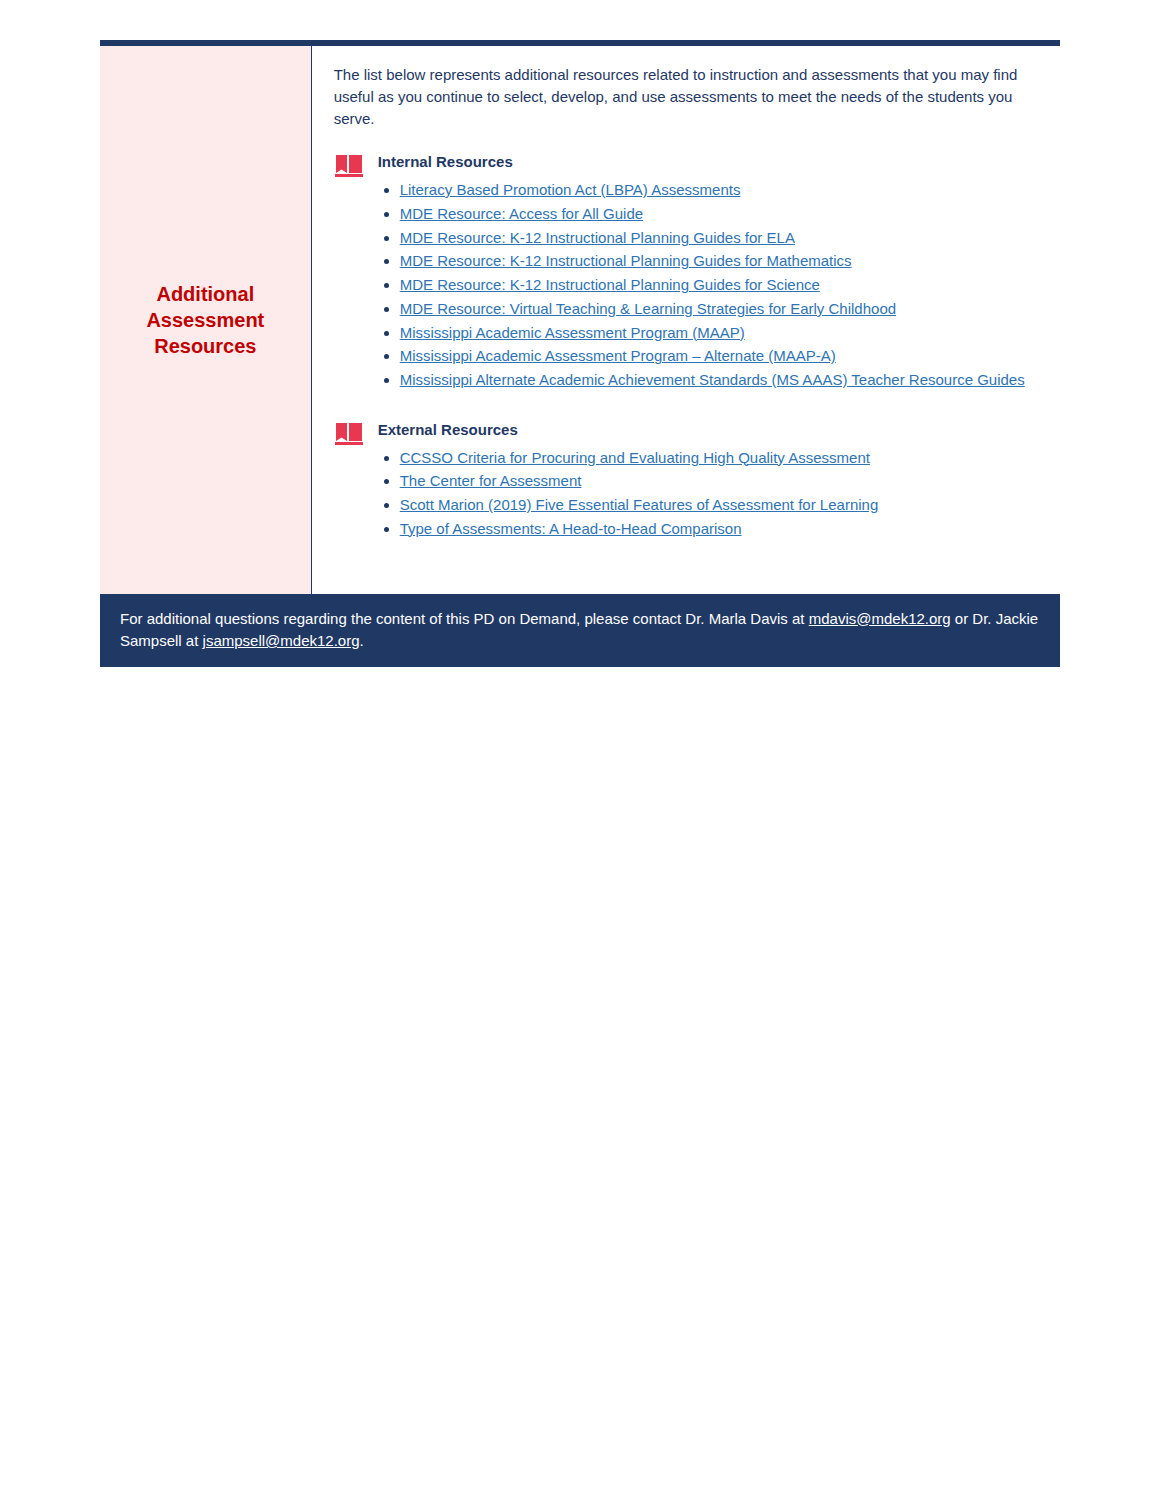| Additional Assessment Resources | The list below represents additional resources related to instruction and assessments that you may find useful as you continue to select, develop, and use assessments to meet the needs of the students you serve. Internal Resources Literacy Based Promotion Act (LBPA) Assessments MDE Resource: Access for All Guide MDE Resource: K-12 Instructional Planning Guides for ELA MDE Resource: K-12 Instructional Planning Guides for Mathematics MDE Resource: K-12 Instructional Planning Guides for Science MDE Resource: Virtual Teaching & Learning Strategies for Early Childhood Mississippi Academic Assessment Program (MAAP) Mississippi Academic Assessment Program – Alternate (MAAP-A) Mississippi Alternate Academic Achievement Standards (MS AAAS) Teacher Resource Guides External Resources CCSSO Criteria for Procuring and Evaluating High Quality Assessment The Center for Assessment Scott Marion (2019) Five Essential Features of Assessment for Learning Type of Assessments: A Head-to-Head Comparison |
For additional questions regarding the content of this PD on Demand, please contact Dr. Marla Davis at mdavis@mdek12.org or Dr. Jackie Sampsell at jsampsell@mdek12.org.